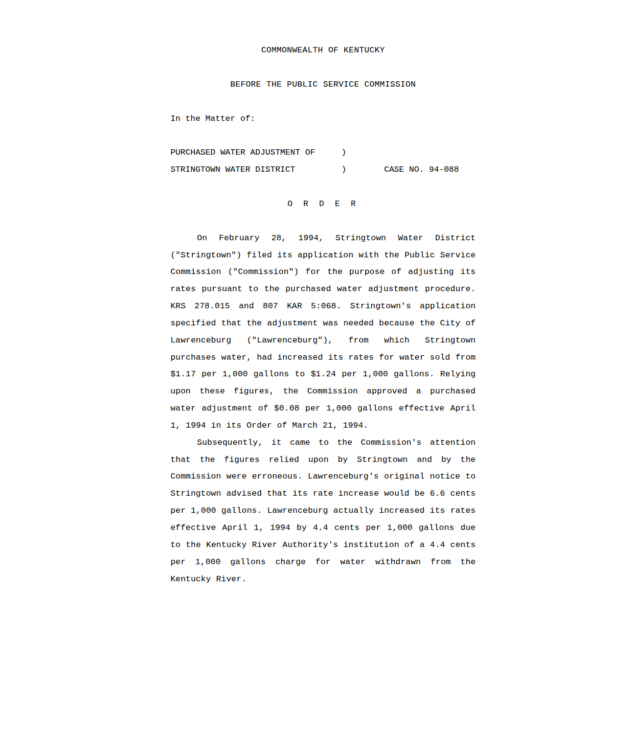COMMONWEALTH OF KENTUCKY
BEFORE THE PUBLIC SERVICE COMMISSION
In the Matter of:
| PURCHASED WATER ADJUSTMENT OF STRINGTOWN WATER DISTRICT | ) ) | CASE NO. 94-088 |
O R D E R
On February 28, 1994, Stringtown Water District ("Stringtown") filed its application with the Public Service Commission ("Commission") for the purpose of adjusting its rates pursuant to the purchased water adjustment procedure. KRS 278.015 and 807 KAR 5:068. Stringtown's application specified that the adjustment was needed because the City of Lawrenceburg ("Lawrenceburg"), from which Stringtown purchases water, had increased its rates for water sold from $1.17 per 1,000 gallons to $1.24 per 1,000 gallons. Relying upon these figures, the Commission approved a purchased water adjustment of $0.08 per 1,000 gallons effective April 1, 1994 in its Order of March 21, 1994.
Subsequently, it came to the Commission's attention that the figures relied upon by Stringtown and by the Commission were erroneous. Lawrenceburg's original notice to Stringtown advised that its rate increase would be 6.6 cents per 1,000 gallons. Lawrenceburg actually increased its rates effective April 1, 1994 by 4.4 cents per 1,000 gallons due to the Kentucky River Authority's institution of a 4.4 cents per 1,000 gallons charge for water withdrawn from the Kentucky River.